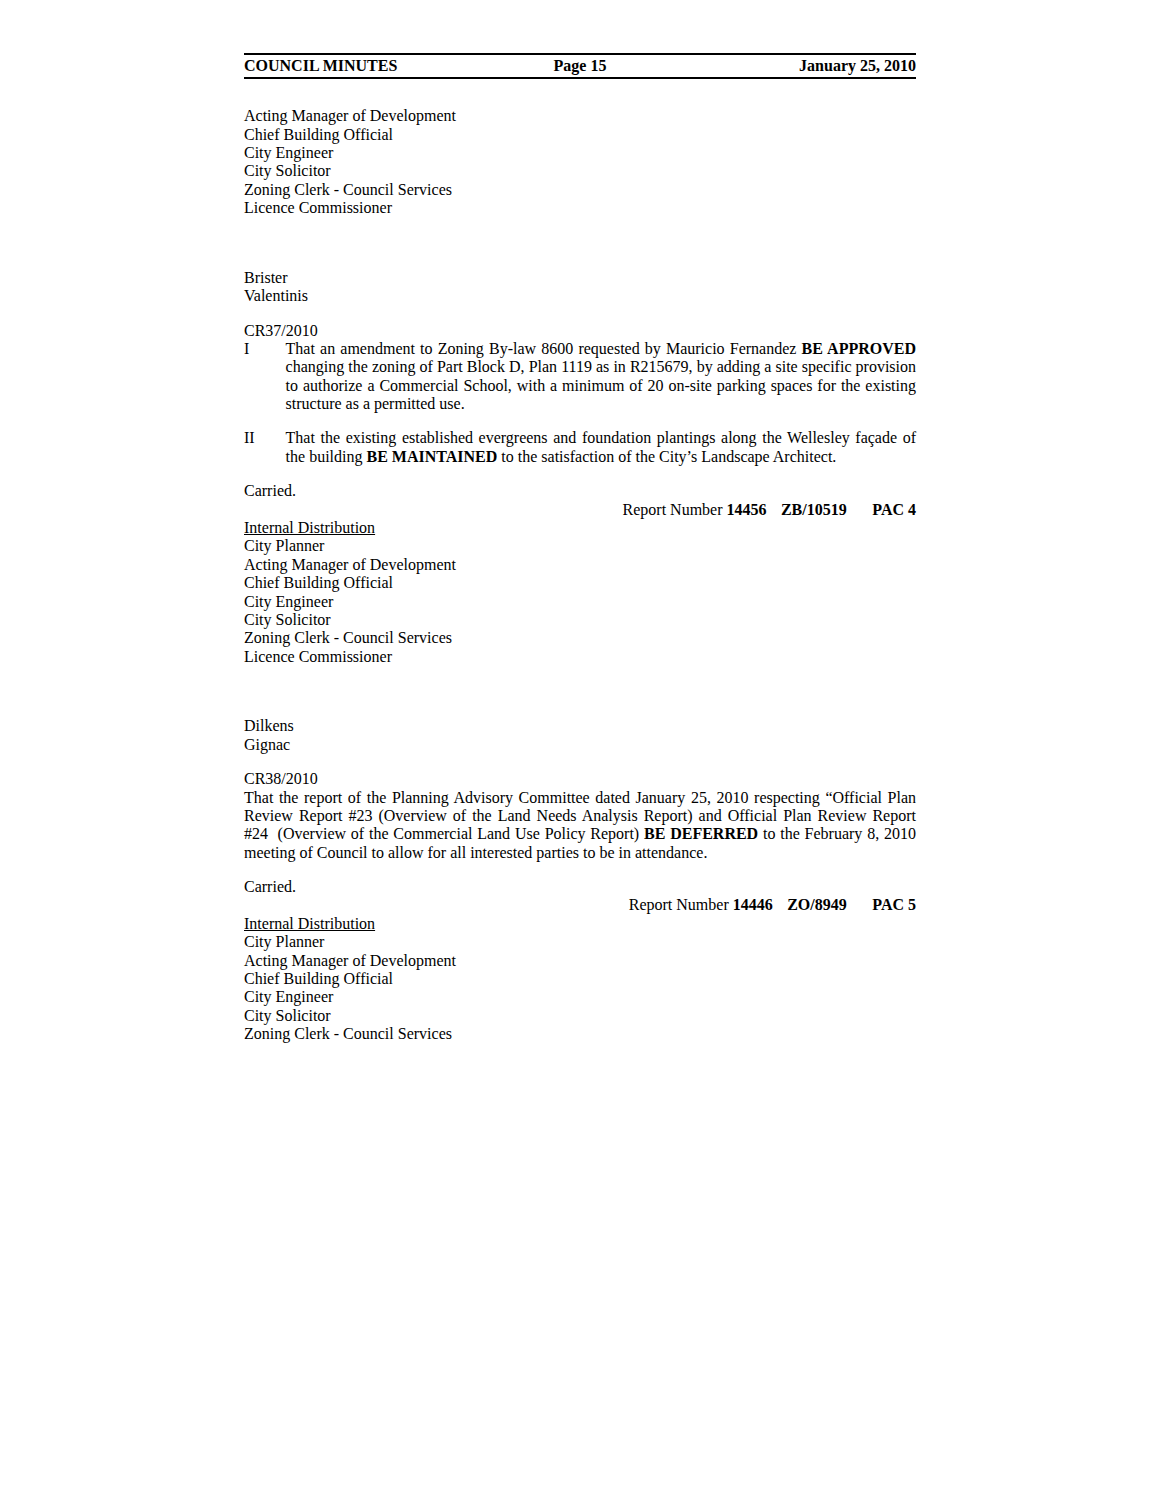COUNCIL MINUTES
Page 15
January 25, 2010
Acting Manager of Development
Chief Building Official
City Engineer
City Solicitor
Zoning Clerk - Council Services
Licence Commissioner
Brister
Valentinis
CR37/2010
I
That an amendment to Zoning By-law 8600 requested by Mauricio Fernandez BE APPROVED changing the zoning of Part Block D, Plan 1119 as in R215679, by adding a site specific provision to authorize a Commercial School, with a minimum of 20 on-site parking spaces for the existing structure as a permitted use.
II
That the existing established evergreens and foundation plantings along the Wellesley façade of the building BE MAINTAINED to the satisfaction of the City’s Landscape Architect.
Carried.
Report Number 14456 ZB/10519 PAC 4
Internal Distribution
City Planner
Acting Manager of Development
Chief Building Official
City Engineer
City Solicitor
Zoning Clerk - Council Services
Licence Commissioner
Dilkens
Gignac
CR38/2010
That the report of the Planning Advisory Committee dated January 25, 2010 respecting “Official Plan Review Report #23 (Overview of the Land Needs Analysis Report) and Official Plan Review Report #24 (Overview of the Commercial Land Use Policy Report) BE DEFERRED to the February 8, 2010 meeting of Council to allow for all interested parties to be in attendance.
Carried.
Report Number 14446 ZO/8949 PAC 5
Internal Distribution
City Planner
Acting Manager of Development
Chief Building Official
City Engineer
City Solicitor
Zoning Clerk - Council Services